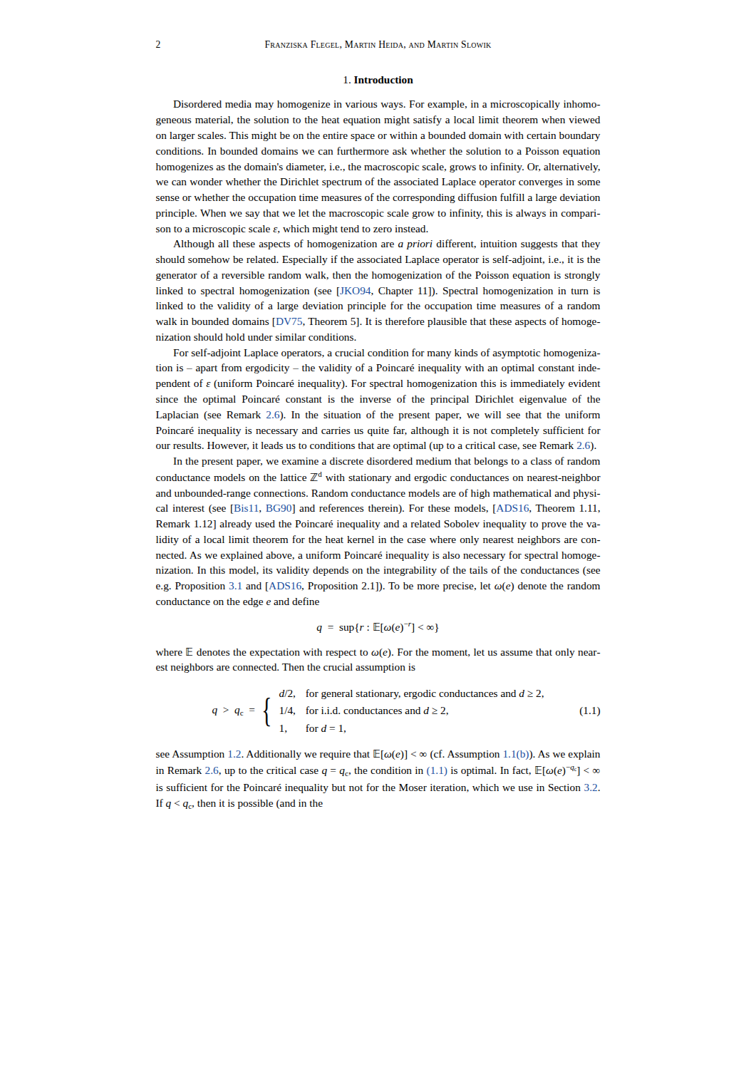2 Franziska Flegel, Martin Heida, and Martin Slowik
1. Introduction
Disordered media may homogenize in various ways. For example, in a microscopically inhomogeneous material, the solution to the heat equation might satisfy a local limit theorem when viewed on larger scales. This might be on the entire space or within a bounded domain with certain boundary conditions. In bounded domains we can furthermore ask whether the solution to a Poisson equation homogenizes as the domain's diameter, i.e., the macroscopic scale, grows to infinity. Or, alternatively, we can wonder whether the Dirichlet spectrum of the associated Laplace operator converges in some sense or whether the occupation time measures of the corresponding diffusion fulfill a large deviation principle. When we say that we let the macroscopic scale grow to infinity, this is always in comparison to a microscopic scale ε, which might tend to zero instead.
Although all these aspects of homogenization are a priori different, intuition suggests that they should somehow be related. Especially if the associated Laplace operator is self-adjoint, i.e., it is the generator of a reversible random walk, then the homogenization of the Poisson equation is strongly linked to spectral homogenization (see [JKO94, Chapter 11]). Spectral homogenization in turn is linked to the validity of a large deviation principle for the occupation time measures of a random walk in bounded domains [DV75, Theorem 5]. It is therefore plausible that these aspects of homogenization should hold under similar conditions.
For self-adjoint Laplace operators, a crucial condition for many kinds of asymptotic homogenization is – apart from ergodicity – the validity of a Poincaré inequality with an optimal constant independent of ε (uniform Poincaré inequality). For spectral homogenization this is immediately evident since the optimal Poincaré constant is the inverse of the principal Dirichlet eigenvalue of the Laplacian (see Remark 2.6). In the situation of the present paper, we will see that the uniform Poincaré inequality is necessary and carries us quite far, although it is not completely sufficient for our results. However, it leads us to conditions that are optimal (up to a critical case, see Remark 2.6).
In the present paper, we examine a discrete disordered medium that belongs to a class of random conductance models on the lattice ℤd with stationary and ergodic conductances on nearest-neighbor and unbounded-range connections. Random conductance models are of high mathematical and physical interest (see [Bis11, BG90] and references therein). For these models, [ADS16, Theorem 1.11, Remark 1.12] already used the Poincaré inequality and a related Sobolev inequality to prove the validity of a local limit theorem for the heat kernel in the case where only nearest neighbors are connected. As we explained above, a uniform Poincaré inequality is also necessary for spectral homogenization. In this model, its validity depends on the integrability of the tails of the conductances (see e.g. Proposition 3.1 and [ADS16, Proposition 2.1]). To be more precise, let ω(e) denote the random conductance on the edge e and define
q = sup{r : 𝔼[ω(e)−r] < ∞}
where 𝔼 denotes the expectation with respect to ω(e). For the moment, let us assume that only nearest neighbors are connected. Then the crucial assumption is
q > qc = {
| d /2, | for general stationary, ergodic conductances and d ≥ 2, |
| 1/4, | for i.i.d. conductances and d ≥ 2, |
| 1, | for d = 1, |
(1.1)
see Assumption 1.2. Additionally we require that 𝔼[ω(e)] < ∞ (cf. Assumption 1.1(b)). As we explain in Remark 2.6, up to the critical case q = qc, the condition in (1.1) is optimal. In fact, 𝔼[ω(e)−qc] < ∞ is sufficient for the Poincaré inequality but not for the Moser iteration, which we use in Section 3.2. If q < qc, then it is possible (and in the